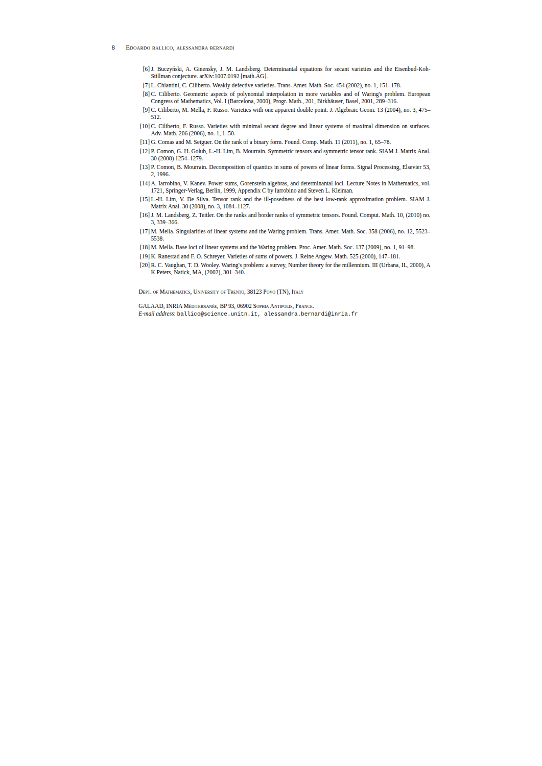8 Edoardo Ballico, Alessandra Bernardi
[6] J. Buczyński, A. Ginensky, J. M. Landsberg. Determinantal equations for secant varieties and the Eisenbud-Koh-Stillman conjecture. arXiv:1007.0192 [math.AG].
[7] L. Chiantini, C. Ciliberto. Weakly defective varieties. Trans. Amer. Math. Soc. 454 (2002), no. 1, 151–178.
[8] C. Ciliberto. Geometric aspects of polynomial interpolation in more variables and of Waring's problem. European Congress of Mathematics, Vol. I (Barcelona, 2000), Progr. Math., 201, Birkhäuser, Basel, 2001, 289–316.
[9] C. Ciliberto, M. Mella, F. Russo. Varieties with one apparent double point. J. Algebraic Geom. 13 (2004), no. 3, 475–512.
[10] C. Ciliberto, F. Russo. Varieties with minimal secant degree and linear systems of maximal dimension on surfaces. Adv. Math. 206 (2006), no. 1, 1–50.
[11] G. Comas and M. Seiguer. On the rank of a binary form. Found. Comp. Math. 11 (2011), no. 1, 65–78.
[12] P. Comon, G. H. Golub, L.-H. Lim, B. Mourrain. Symmetric tensors and symmetric tensor rank. SIAM J. Matrix Anal. 30 (2008) 1254–1279.
[13] P. Comon, B. Mourrain. Decomposition of quantics in sums of powers of linear forms. Signal Processing, Elsevier 53, 2, 1996.
[14] A. Iarrobino, V. Kanev. Power sums, Gorenstein algebras, and determinantal loci. Lecture Notes in Mathematics, vol. 1721, Springer-Verlag, Berlin, 1999, Appendix C by Iarrobino and Steven L. Kleiman.
[15] L.-H. Lim, V. De Silva. Tensor rank and the ill-posedness of the best low-rank approximation problem. SIAM J. Matrix Anal. 30 (2008), no. 3, 1084–1127.
[16] J. M. Landsberg, Z. Teitler. On the ranks and border ranks of symmetric tensors. Found. Comput. Math. 10, (2010) no. 3, 339–366.
[17] M. Mella. Singularities of linear systems and the Waring problem. Trans. Amer. Math. Soc. 358 (2006), no. 12, 5523–5538.
[18] M. Mella. Base loci of linear systems and the Waring problem. Proc. Amer. Math. Soc. 137 (2009), no. 1, 91–98.
[19] K. Ranestad and F. O. Schreyer. Varieties of sums of powers. J. Reine Angew. Math. 525 (2000), 147–181.
[20] R. C. Vaughan, T. D. Wooley. Waring's problem: a survey, Number theory for the millennium. III (Urbana, IL, 2000), A K Peters, Natick, MA, (2002), 301–340.
Dept. of Mathematics, University of Trento, 38123 Povo (TN), Italy
GALAAD, INRIA Méditerranée, BP 93, 06902 Sophia Antipolis, France.
E-mail address: ballico@science.unitn.it, alessandra.bernardi@inria.fr